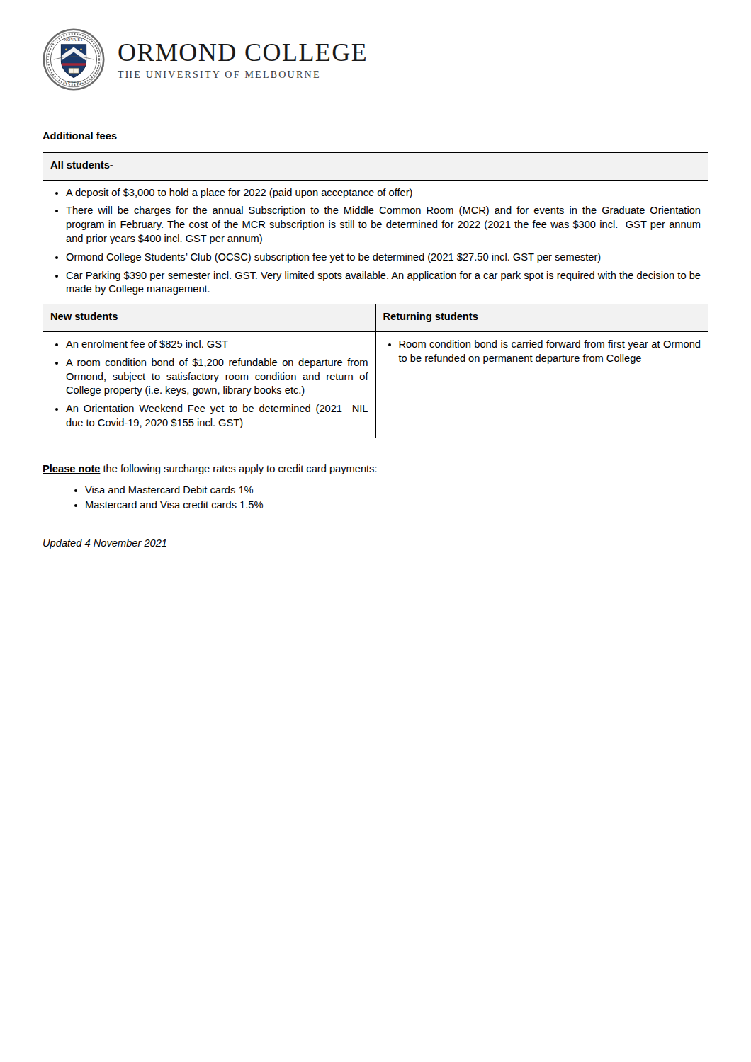NOVA ET VETERA
Ormond College
The University of Melbourne
Additional fees
| All students- |
| --- |
| A deposit of $3,000 to hold a place for 2022 (paid upon acceptance of offer) There will be charges for the annual Subscription to the Middle Common Room (MCR) and for events in the Graduate Orientation program in February. The cost of the MCR subscription is still to be determined for 2022 (2021 the fee was $300 incl. GST per annum and prior years $400 incl. GST per annum) Ormond College Students’ Club (OCSC) subscription fee yet to be determined (2021 $27.50 incl. GST per semester) Car Parking $390 per semester incl. GST. Very limited spots available. An application for a car park spot is required with the decision to be made by College management. |
| New students | Returning students |
| An enrolment fee of $825 incl. GST A room condition bond of $1,200 refundable on departure from Ormond, subject to satisfactory room condition and return of College property (i.e. keys, gown, library books etc.) An Orientation Weekend Fee yet to be determined (2021 NIL due to Covid-19, 2020 $155 incl. GST) | Room condition bond is carried forward from first year at Ormond to be refunded on permanent departure from College |
Please note the following surcharge rates apply to credit card payments:
Visa and Mastercard Debit cards 1%
Mastercard and Visa credit cards 1.5%
Updated 4 November 2021